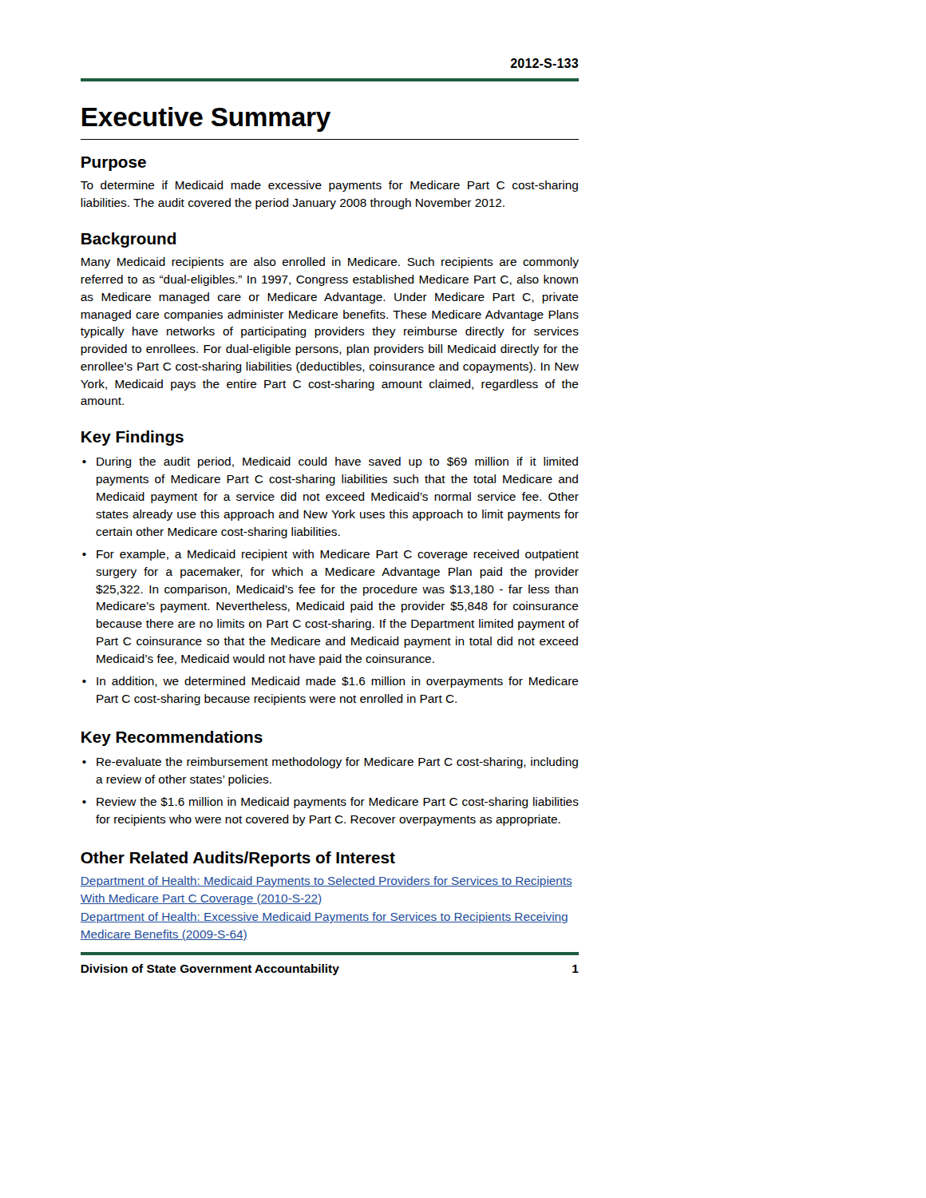2012-S-133
Executive Summary
Purpose
To determine if Medicaid made excessive payments for Medicare Part C cost-sharing liabilities. The audit covered the period January 2008 through November 2012.
Background
Many Medicaid recipients are also enrolled in Medicare. Such recipients are commonly referred to as “dual-eligibles.” In 1997, Congress established Medicare Part C, also known as Medicare managed care or Medicare Advantage. Under Medicare Part C, private managed care companies administer Medicare benefits. These Medicare Advantage Plans typically have networks of participating providers they reimburse directly for services provided to enrollees. For dual-eligible persons, plan providers bill Medicaid directly for the enrollee’s Part C cost-sharing liabilities (deductibles, coinsurance and copayments). In New York, Medicaid pays the entire Part C cost-sharing amount claimed, regardless of the amount.
Key Findings
During the audit period, Medicaid could have saved up to $69 million if it limited payments of Medicare Part C cost-sharing liabilities such that the total Medicare and Medicaid payment for a service did not exceed Medicaid’s normal service fee. Other states already use this approach and New York uses this approach to limit payments for certain other Medicare cost-sharing liabilities.
For example, a Medicaid recipient with Medicare Part C coverage received outpatient surgery for a pacemaker, for which a Medicare Advantage Plan paid the provider $25,322. In comparison, Medicaid’s fee for the procedure was $13,180 - far less than Medicare’s payment. Nevertheless, Medicaid paid the provider $5,848 for coinsurance because there are no limits on Part C cost-sharing. If the Department limited payment of Part C coinsurance so that the Medicare and Medicaid payment in total did not exceed Medicaid’s fee, Medicaid would not have paid the coinsurance.
In addition, we determined Medicaid made $1.6 million in overpayments for Medicare Part C cost-sharing because recipients were not enrolled in Part C.
Key Recommendations
Re-evaluate the reimbursement methodology for Medicare Part C cost-sharing, including a review of other states’ policies.
Review the $1.6 million in Medicaid payments for Medicare Part C cost-sharing liabilities for recipients who were not covered by Part C. Recover overpayments as appropriate.
Other Related Audits/Reports of Interest
Department of Health: Medicaid Payments to Selected Providers for Services to Recipients With Medicare Part C Coverage (2010-S-22)
Department of Health: Excessive Medicaid Payments for Services to Recipients Receiving Medicare Benefits (2009-S-64)
Division of State Government Accountability 1